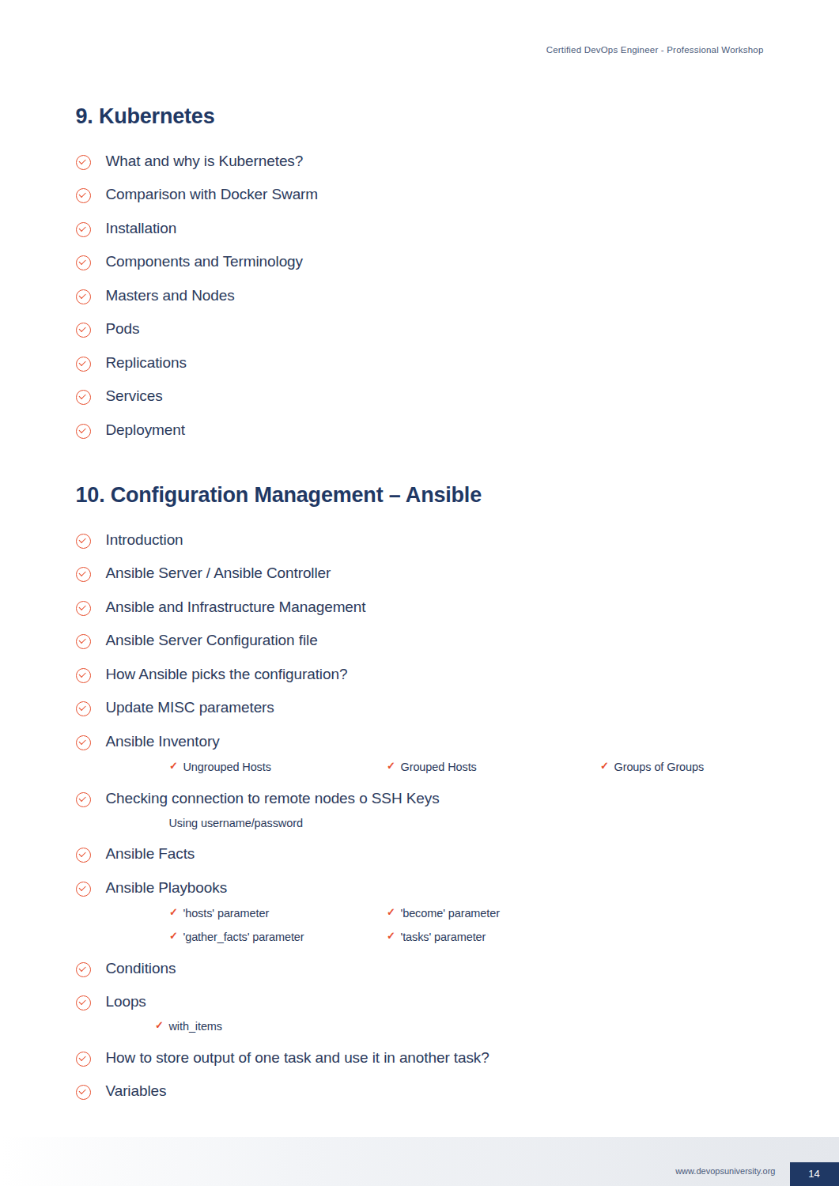Certified DevOps Engineer - Professional Workshop
9. Kubernetes
What and why is Kubernetes?
Comparison with Docker Swarm
Installation
Components and Terminology
Masters and Nodes
Pods
Replications
Services
Deployment
10. Configuration Management – Ansible
Introduction
Ansible Server / Ansible Controller
Ansible and Infrastructure Management
Ansible Server Configuration file
How Ansible picks the configuration?
Update MISC parameters
Ansible Inventory
Ungrouped Hosts
Grouped Hosts
Groups of Groups
Checking connection to remote nodes o SSH Keys
Using username/password
Ansible Facts
Ansible Playbooks
'hosts' parameter
'become' parameter
'gather_facts' parameter
'tasks' parameter
Conditions
Loops
with_items
How to store output of one task and use it in another task?
Variables
www.devopsuniversity.org 14